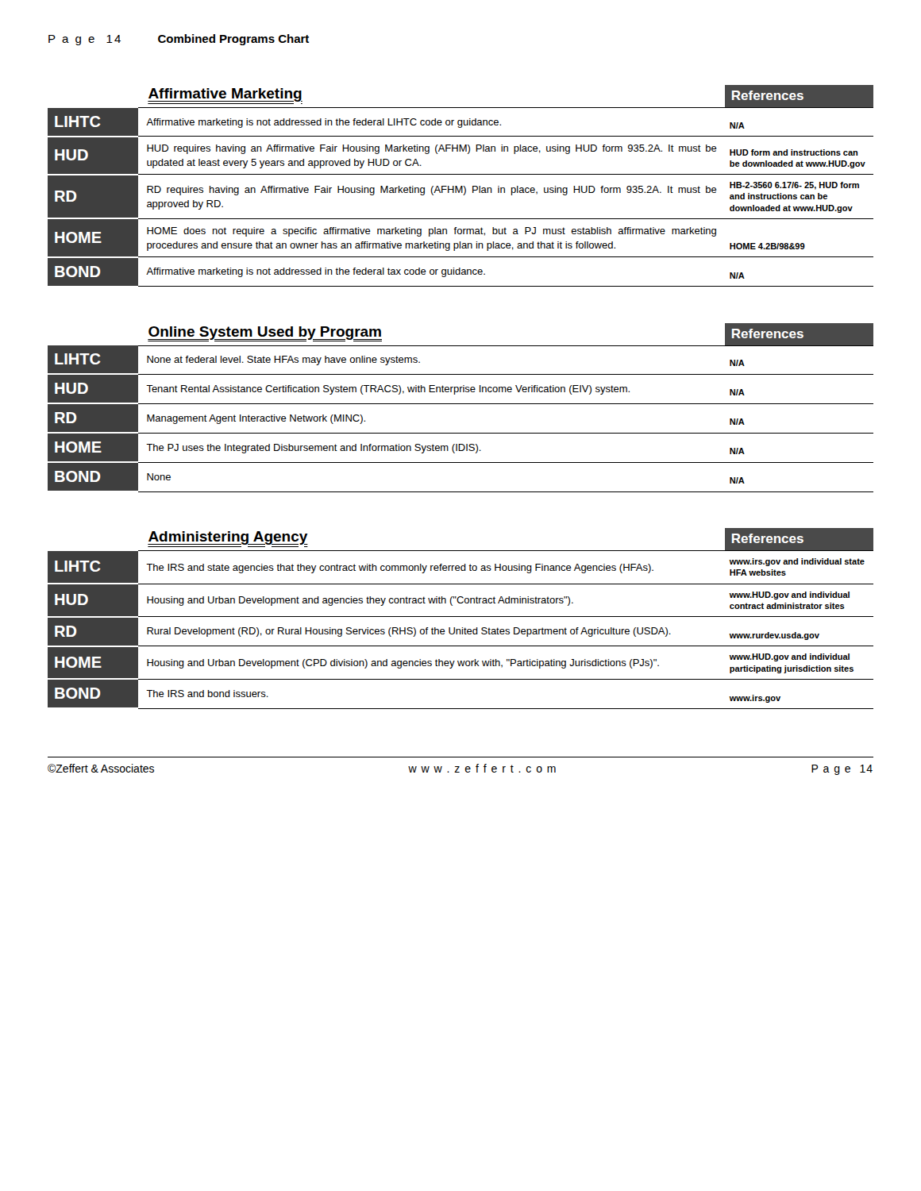P a g e 14 Combined Programs Chart
| | Affirmative Marketing | References |
| --- | --- | --- |
| LIHTC | Affirmative marketing is not addressed in the federal LIHTC code or guidance. | N/A |
| HUD | HUD requires having an Affirmative Fair Housing Marketing (AFHM) Plan in place, using HUD form 935.2A. It must be updated at least every 5 years and approved by HUD or CA. | HUD form and instructions can be downloaded at www.HUD.gov |
| RD | RD requires having an Affirmative Fair Housing Marketing (AFHM) Plan in place, using HUD form 935.2A. It must be approved by RD. | HB-2-3560 6.17/6- 25, HUD form and instructions can be downloaded at www.HUD.gov |
| HOME | HOME does not require a specific affirmative marketing plan format, but a PJ must establish affirmative marketing procedures and ensure that an owner has an affirmative marketing plan in place, and that it is followed. | HOME 4.2B/98&99 |
| BOND | Affirmative marketing is not addressed in the federal tax code or guidance. | N/A |
| | Online System Used by Program | References |
| --- | --- | --- |
| LIHTC | None at federal level. State HFAs may have online systems. | N/A |
| HUD | Tenant Rental Assistance Certification System (TRACS), with Enterprise Income Verification (EIV) system. | N/A |
| RD | Management Agent Interactive Network (MINC). | N/A |
| HOME | The PJ uses the Integrated Disbursement and Information System (IDIS). | N/A |
| BOND | None | N/A |
| | Administering Agency | References |
| --- | --- | --- |
| LIHTC | The IRS and state agencies that they contract with commonly referred to as Housing Finance Agencies (HFAs). | www.irs.gov and individual state HFA websites |
| HUD | Housing and Urban Development and agencies they contract with ("Contract Administrators"). | www.HUD.gov and individual contract administrator sites |
| RD | Rural Development (RD), or Rural Housing Services (RHS) of the United States Department of Agriculture (USDA). | www.rurdev.usda.gov |
| HOME | Housing and Urban Development (CPD division) and agencies they work with, "Participating Jurisdictions (PJs)". | www.HUD.gov and individual participating jurisdiction sites |
| BOND | The IRS and bond issuers. | www.irs.gov |
©Zeffert & Associates
w w w . z e f f e r t . c o m
P a g e 14